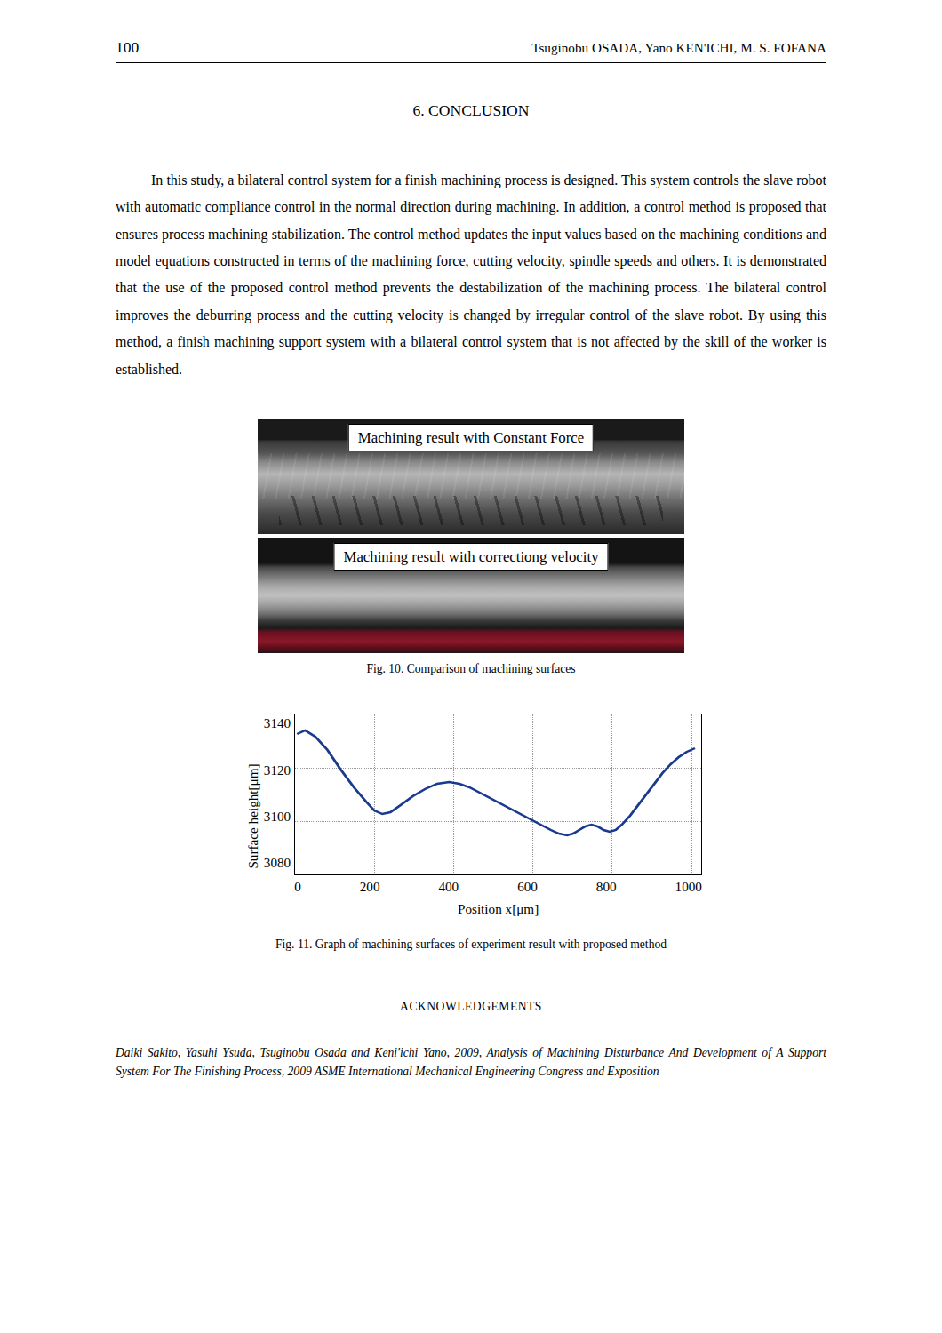100 Tsuginobu OSADA, Yano KEN'ICHI, M. S. FOFANA
6. CONCLUSION
In this study, a bilateral control system for a finish machining process is designed. This system controls the slave robot with automatic compliance control in the normal direction during machining. In addition, a control method is proposed that ensures process machining stabilization. The control method updates the input values based on the machining conditions and model equations constructed in terms of the machining force, cutting velocity, spindle speeds and others. It is demonstrated that the use of the proposed control method prevents the destabilization of the machining process. The bilateral control improves the deburring process and the cutting velocity is changed by irregular control of the slave robot. By using this method, a finish machining support system with a bilateral control system that is not affected by the skill of the worker is established.
Machining result with Constant Force
Machining result with correctiong velocity
Fig. 10. Comparison of machining surfaces
Surface height[μm]
3140 3120 3100 3080
0 200 400 600 800 1000
Position x[μm]
Fig. 11. Graph of machining surfaces of experiment result with proposed method
ACKNOWLEDGEMENTS
Daiki Sakito, Yasuhi Ysuda, Tsuginobu Osada and Keni'ichi Yano, 2009, Analysis of Machining Disturbance And Development of A Support System For The Finishing Process, 2009 ASME International Mechanical Engineering Congress and Exposition